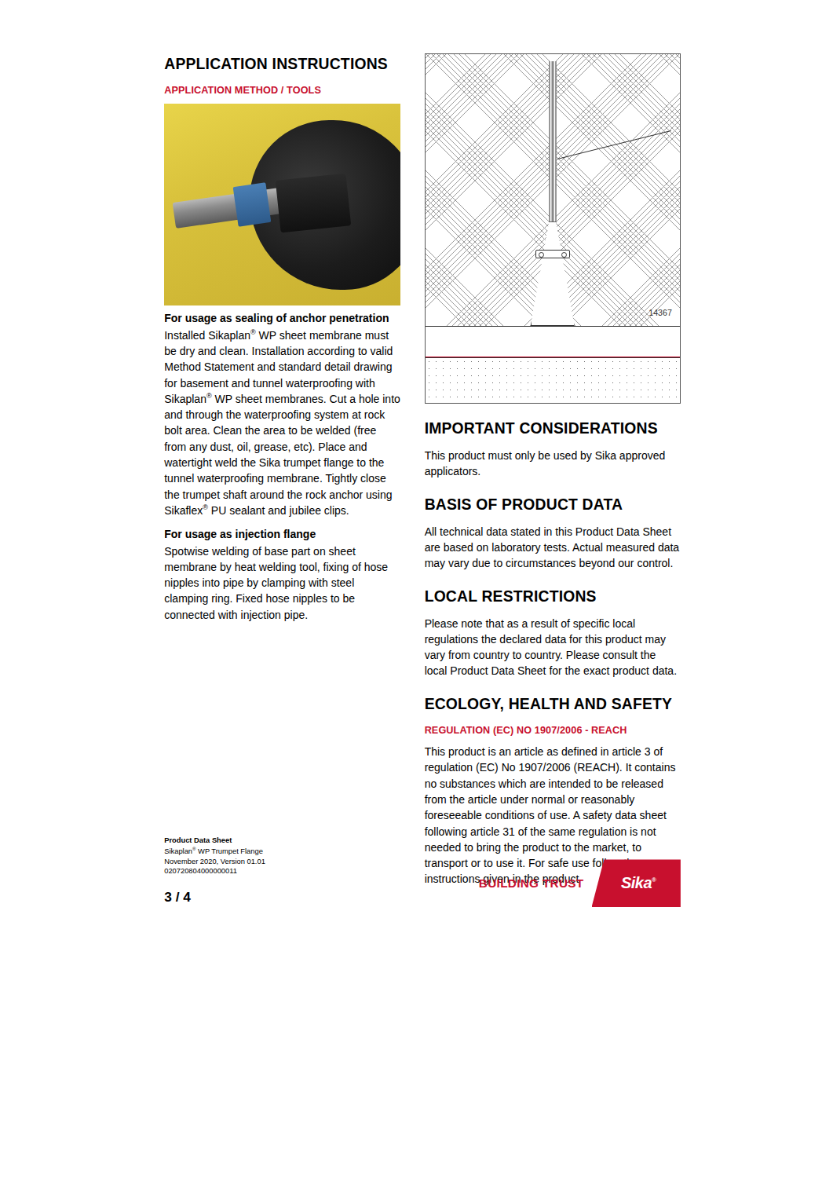APPLICATION INSTRUCTIONS
APPLICATION METHOD / TOOLS
For usage as sealing of anchor penetration
Installed Sikaplan® WP sheet membrane must be dry and clean. Installation according to valid Method Statement and standard detail drawing for basement and tunnel waterproofing with Sikaplan® WP sheet membranes. Cut a hole into and through the waterproofing system at rock bolt area. Clean the area to be welded (free from any dust, oil, grease, etc). Place and watertight weld the Sika trumpet flange to the tunnel waterproofing membrane. Tightly close the trumpet shaft around the rock anchor using Sikaflex® PU sealant and jubilee clips.
For usage as injection flange
Spotwise welding of base part on sheet membrane by heat welding tool, fixing of hose nipples into pipe by clamping with steel clamping ring. Fixed hose nipples to be connected with injection pipe.
14367
IMPORTANT CONSIDERATIONS
This product must only be used by Sika approved applicators.
BASIS OF PRODUCT DATA
All technical data stated in this Product Data Sheet are based on laboratory tests. Actual measured data may vary due to circumstances beyond our control.
LOCAL RESTRICTIONS
Please note that as a result of specific local regulations the declared data for this product may vary from country to country. Please consult the local Product Data Sheet for the exact product data.
ECOLOGY, HEALTH AND SAFETY
REGULATION (EC) NO 1907/2006 - REACH
This product is an article as defined in article 3 of regulation (EC) No 1907/2006 (REACH). It contains no substances which are intended to be released from the article under normal or reasonably foreseeable conditions of use. A safety data sheet following article 31 of the same regulation is not needed to bring the product to the market, to transport or to use it. For safe use follow the instructions given in the product
Product Data Sheet
Sikaplan® WP Trumpet Flange
November 2020, Version 01.01
020720804000000011
3 / 4
BUILDING TRUST
Sika®